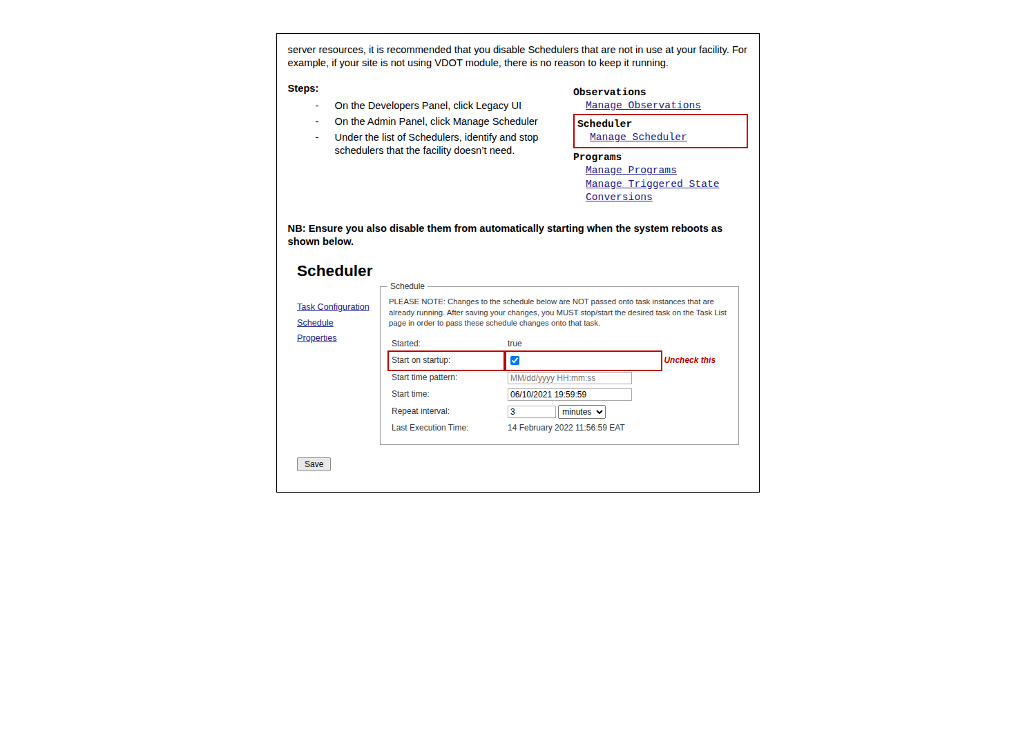server resources, it is recommended that you disable Schedulers that are not in use at your facility. For example, if your site is not using VDOT module, there is no reason to keep it running.
Steps:
On the Developers Panel, click Legacy UI
On the Admin Panel, click Manage Scheduler
Under the list of Schedulers, identify and stop schedulers that the facility doesn’t need.
Observations
Manage Observations
Scheduler
Manage Scheduler
Programs
Manage Programs Manage Triggered State Conversions
NB: Ensure you also disable them from automatically starting when the system reboots as shown below.
Scheduler
Task Configuration Schedule Properties
Schedule
PLEASE NOTE: Changes to the schedule below are NOT passed onto task instances that are already running. After saving your changes, you MUST stop/start the desired task on the Task List page in order to pass these schedule changes onto that task.
| Started: | true | |
| Start on startup: | | Uncheck this |
| Start time pattern: | | |
| Start time: | | |
| Repeat interval: | minutes seconds hours days | |
| Last Execution Time: | 14 February 2022 11:56:59 EAT | |
Save